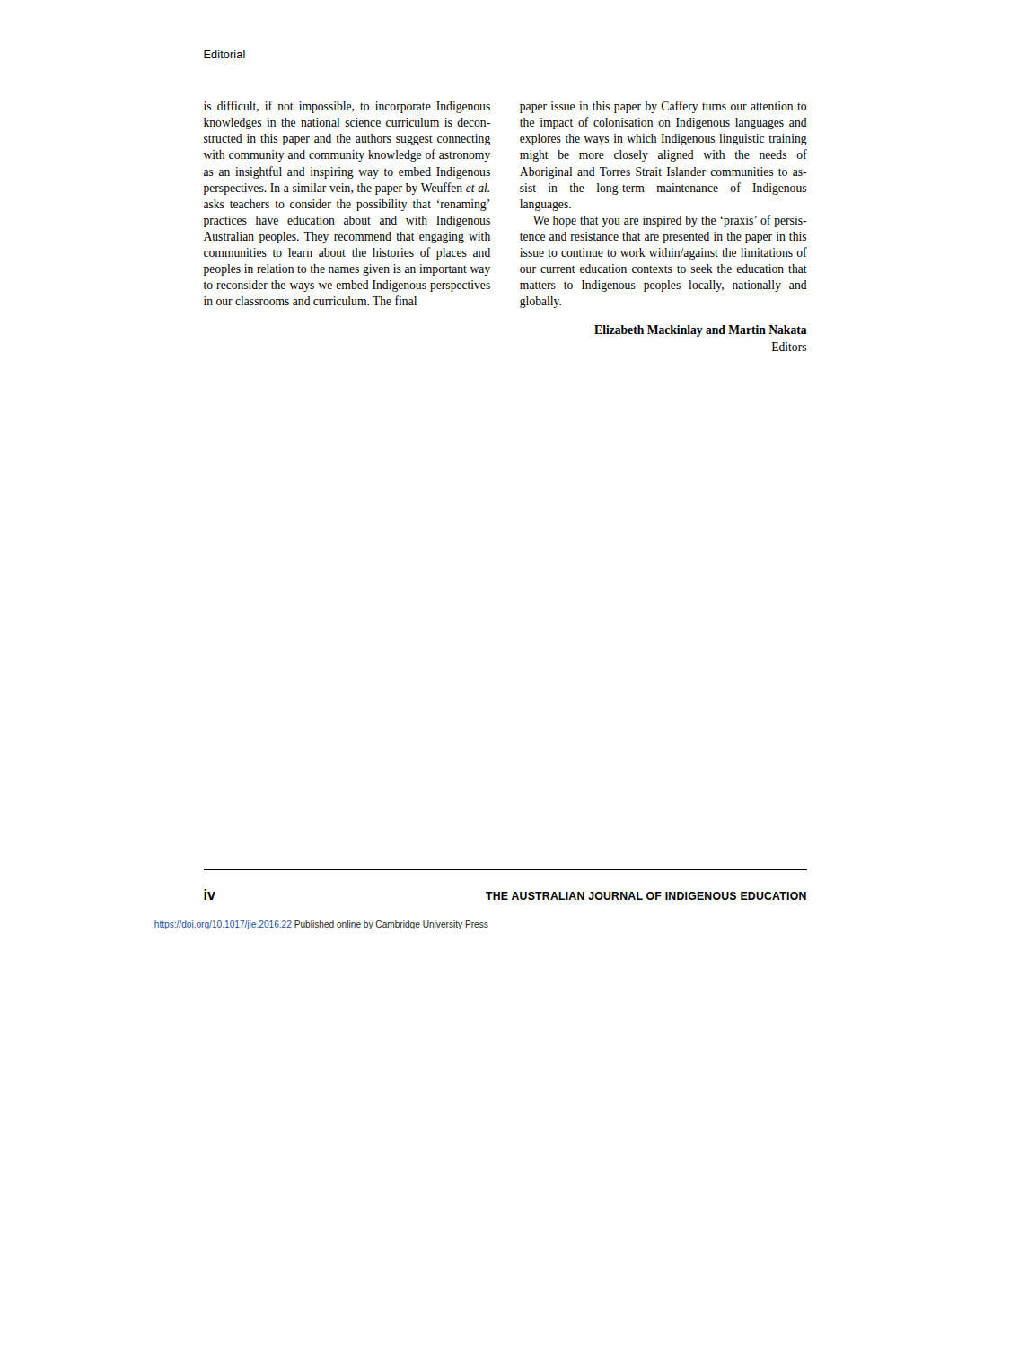Editorial
is difficult, if not impossible, to incorporate Indigenous knowledges in the national science curriculum is deconstructed in this paper and the authors suggest connecting with community and community knowledge of astronomy as an insightful and inspiring way to embed Indigenous perspectives. In a similar vein, the paper by Weuffen et al. asks teachers to consider the possibility that ‘renaming’ practices have education about and with Indigenous Australian peoples. They recommend that engaging with communities to learn about the histories of places and peoples in relation to the names given is an important way to reconsider the ways we embed Indigenous perspectives in our classrooms and curriculum. The final
paper issue in this paper by Caffery turns our attention to the impact of colonisation on Indigenous languages and explores the ways in which Indigenous linguistic training might be more closely aligned with the needs of Aboriginal and Torres Strait Islander communities to assist in the long-term maintenance of Indigenous languages.
We hope that you are inspired by the ‘praxis’ of persistence and resistance that are presented in the paper in this issue to continue to work within/against the limitations of our current education contexts to seek the education that matters to Indigenous peoples locally, nationally and globally.
Elizabeth Mackinlay and Martin Nakata Editors
iv
The Australian Journal of Indigenous Education
https://doi.org/10.1017/jie.2016.22 Published online by Cambridge University Press